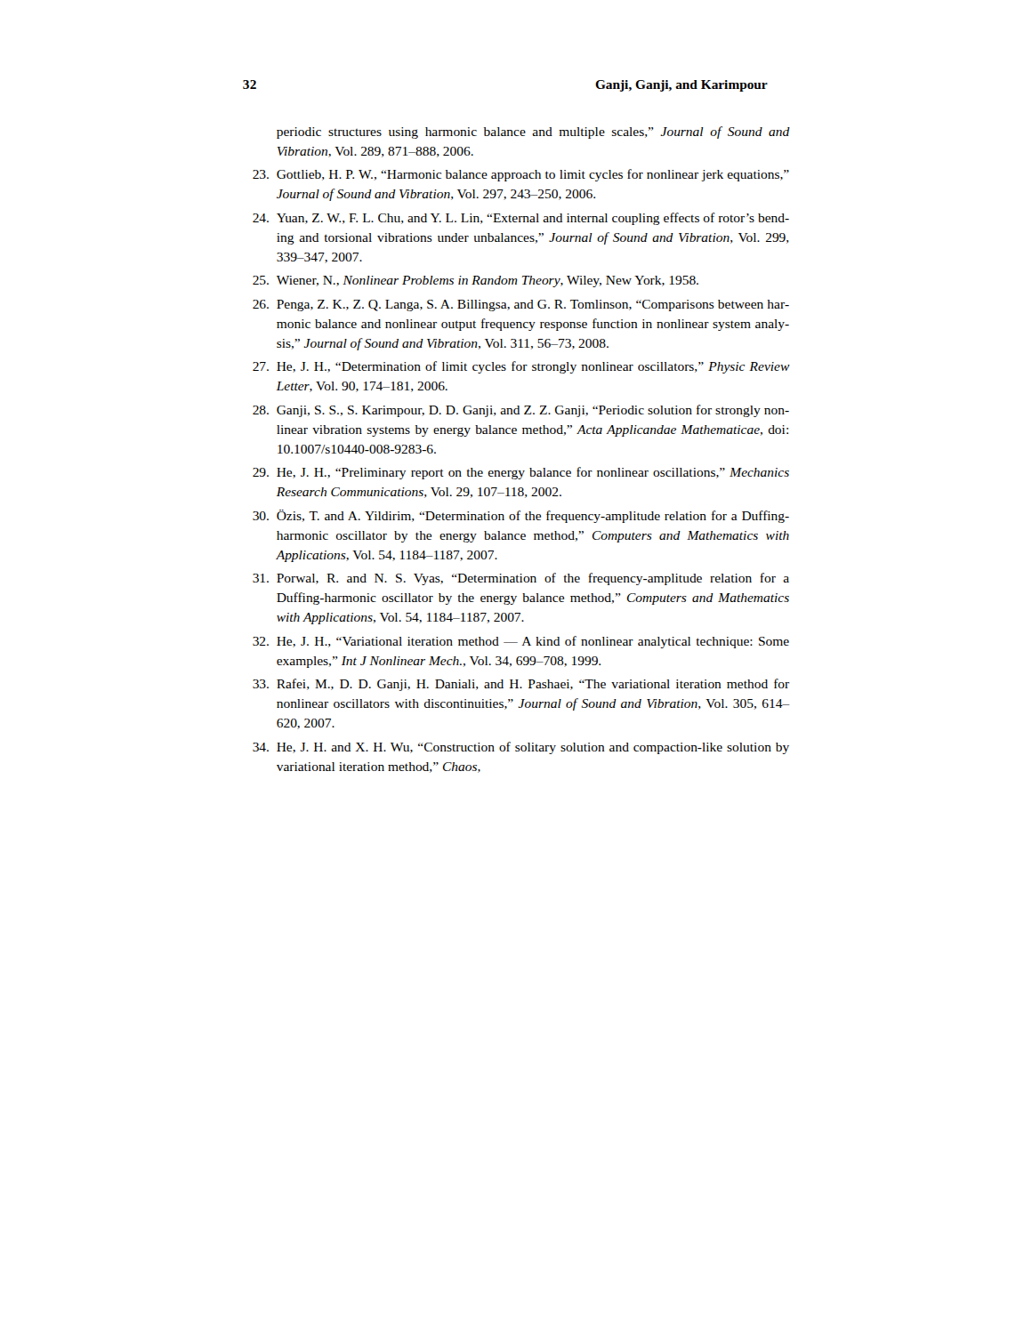32 Ganji, Ganji, and Karimpour
periodic structures using harmonic balance and multiple scales,” Journal of Sound and Vibration, Vol. 289, 871–888, 2006.
23. Gottlieb, H. P. W., “Harmonic balance approach to limit cycles for nonlinear jerk equations,” Journal of Sound and Vibration, Vol. 297, 243–250, 2006.
24. Yuan, Z. W., F. L. Chu, and Y. L. Lin, “External and internal coupling effects of rotor’s bending and torsional vibrations under unbalances,” Journal of Sound and Vibration, Vol. 299, 339–347, 2007.
25. Wiener, N., Nonlinear Problems in Random Theory, Wiley, New York, 1958.
26. Penga, Z. K., Z. Q. Langa, S. A. Billingsa, and G. R. Tomlinson, “Comparisons between harmonic balance and nonlinear output frequency response function in nonlinear system analysis,” Journal of Sound and Vibration, Vol. 311, 56–73, 2008.
27. He, J. H., “Determination of limit cycles for strongly nonlinear oscillators,” Physic Review Letter, Vol. 90, 174–181, 2006.
28. Ganji, S. S., S. Karimpour, D. D. Ganji, and Z. Z. Ganji, “Periodic solution for strongly nonlinear vibration systems by energy balance method,” Acta Applicandae Mathematicae, doi: 10.1007/s10440-008-9283-6.
29. He, J. H., “Preliminary report on the energy balance for nonlinear oscillations,” Mechanics Research Communications, Vol. 29, 107–118, 2002.
30. Özis, T. and A. Yildirim, “Determination of the frequency-amplitude relation for a Duffing-harmonic oscillator by the energy balance method,” Computers and Mathematics with Applications, Vol. 54, 1184–1187, 2007.
31. Porwal, R. and N. S. Vyas, “Determination of the frequency-amplitude relation for a Duffing-harmonic oscillator by the energy balance method,” Computers and Mathematics with Applications, Vol. 54, 1184–1187, 2007.
32. He, J. H., “Variational iteration method — A kind of nonlinear analytical technique: Some examples,” Int J Nonlinear Mech., Vol. 34, 699–708, 1999.
33. Rafei, M., D. D. Ganji, H. Daniali, and H. Pashaei, “The variational iteration method for nonlinear oscillators with discontinuities,” Journal of Sound and Vibration, Vol. 305, 614–620, 2007.
34. He, J. H. and X. H. Wu, “Construction of solitary solution and compaction-like solution by variational iteration method,” Chaos,